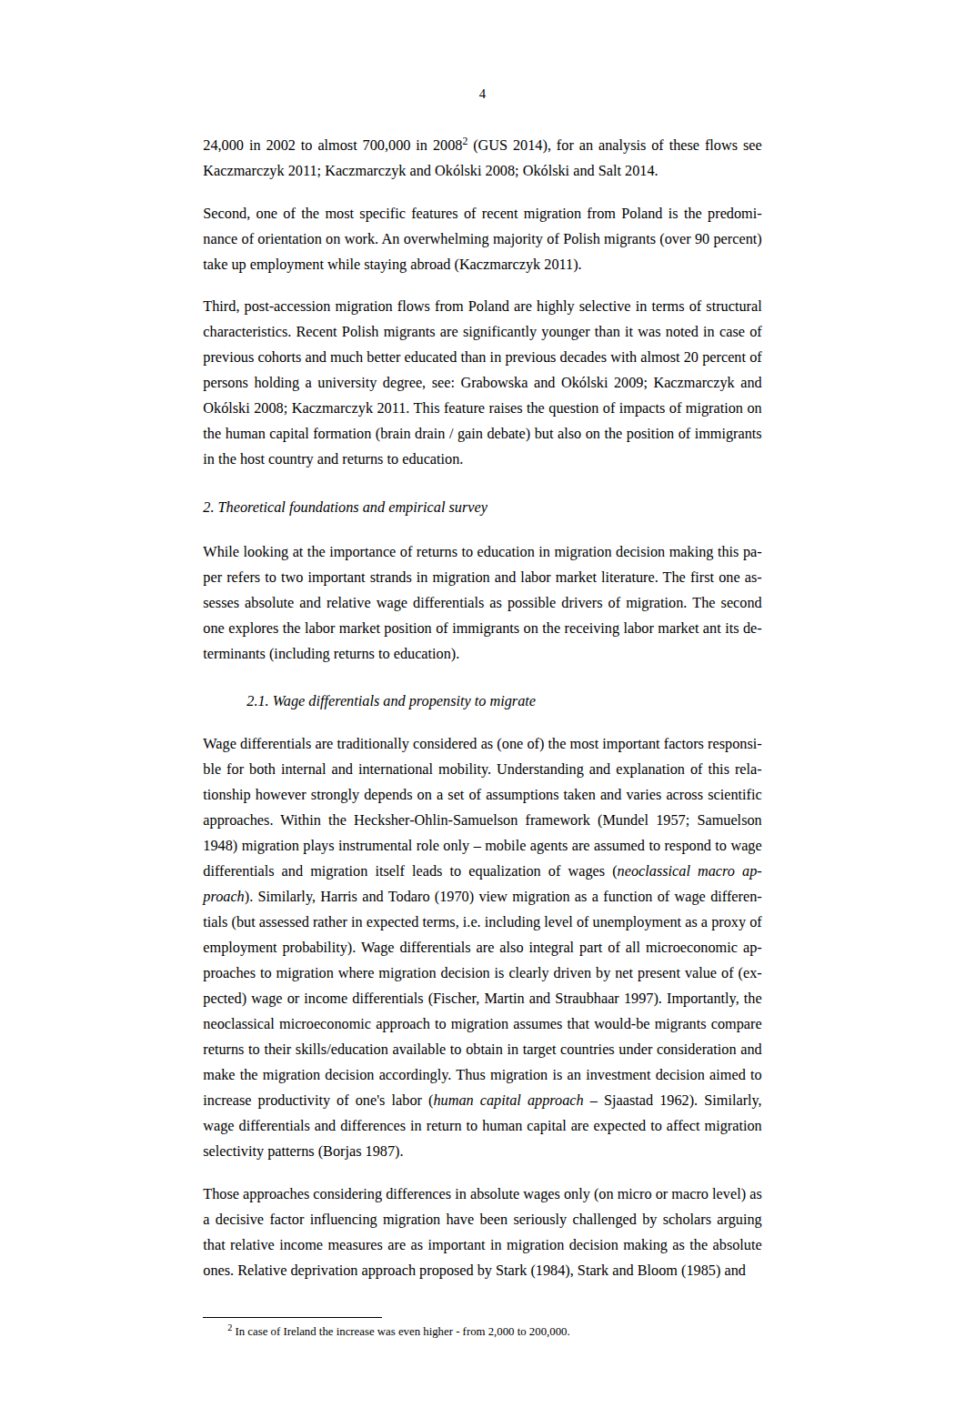4
24,000 in 2002 to almost 700,000 in 20082 (GUS 2014), for an analysis of these flows see Kaczmarczyk 2011; Kaczmarczyk and Okólski 2008; Okólski and Salt 2014.
Second, one of the most specific features of recent migration from Poland is the predominance of orientation on work. An overwhelming majority of Polish migrants (over 90 percent) take up employment while staying abroad (Kaczmarczyk 2011).
Third, post-accession migration flows from Poland are highly selective in terms of structural characteristics. Recent Polish migrants are significantly younger than it was noted in case of previous cohorts and much better educated than in previous decades with almost 20 percent of persons holding a university degree, see: Grabowska and Okólski 2009; Kaczmarczyk and Okólski 2008; Kaczmarczyk 2011. This feature raises the question of impacts of migration on the human capital formation (brain drain / gain debate) but also on the position of immigrants in the host country and returns to education.
2. Theoretical foundations and empirical survey
While looking at the importance of returns to education in migration decision making this paper refers to two important strands in migration and labor market literature. The first one assesses absolute and relative wage differentials as possible drivers of migration. The second one explores the labor market position of immigrants on the receiving labor market ant its determinants (including returns to education).
2.1. Wage differentials and propensity to migrate
Wage differentials are traditionally considered as (one of) the most important factors responsible for both internal and international mobility. Understanding and explanation of this relationship however strongly depends on a set of assumptions taken and varies across scientific approaches. Within the Hecksher-Ohlin-Samuelson framework (Mundel 1957; Samuelson 1948) migration plays instrumental role only – mobile agents are assumed to respond to wage differentials and migration itself leads to equalization of wages (neoclassical macro approach). Similarly, Harris and Todaro (1970) view migration as a function of wage differentials (but assessed rather in expected terms, i.e. including level of unemployment as a proxy of employment probability). Wage differentials are also integral part of all microeconomic approaches to migration where migration decision is clearly driven by net present value of (expected) wage or income differentials (Fischer, Martin and Straubhaar 1997). Importantly, the neoclassical microeconomic approach to migration assumes that would-be migrants compare returns to their skills/education available to obtain in target countries under consideration and make the migration decision accordingly. Thus migration is an investment decision aimed to increase productivity of one's labor (human capital approach – Sjaastad 1962). Similarly, wage differentials and differences in return to human capital are expected to affect migration selectivity patterns (Borjas 1987).
Those approaches considering differences in absolute wages only (on micro or macro level) as a decisive factor influencing migration have been seriously challenged by scholars arguing that relative income measures are as important in migration decision making as the absolute ones. Relative deprivation approach proposed by Stark (1984), Stark and Bloom (1985) and
2 In case of Ireland the increase was even higher - from 2,000 to 200,000.